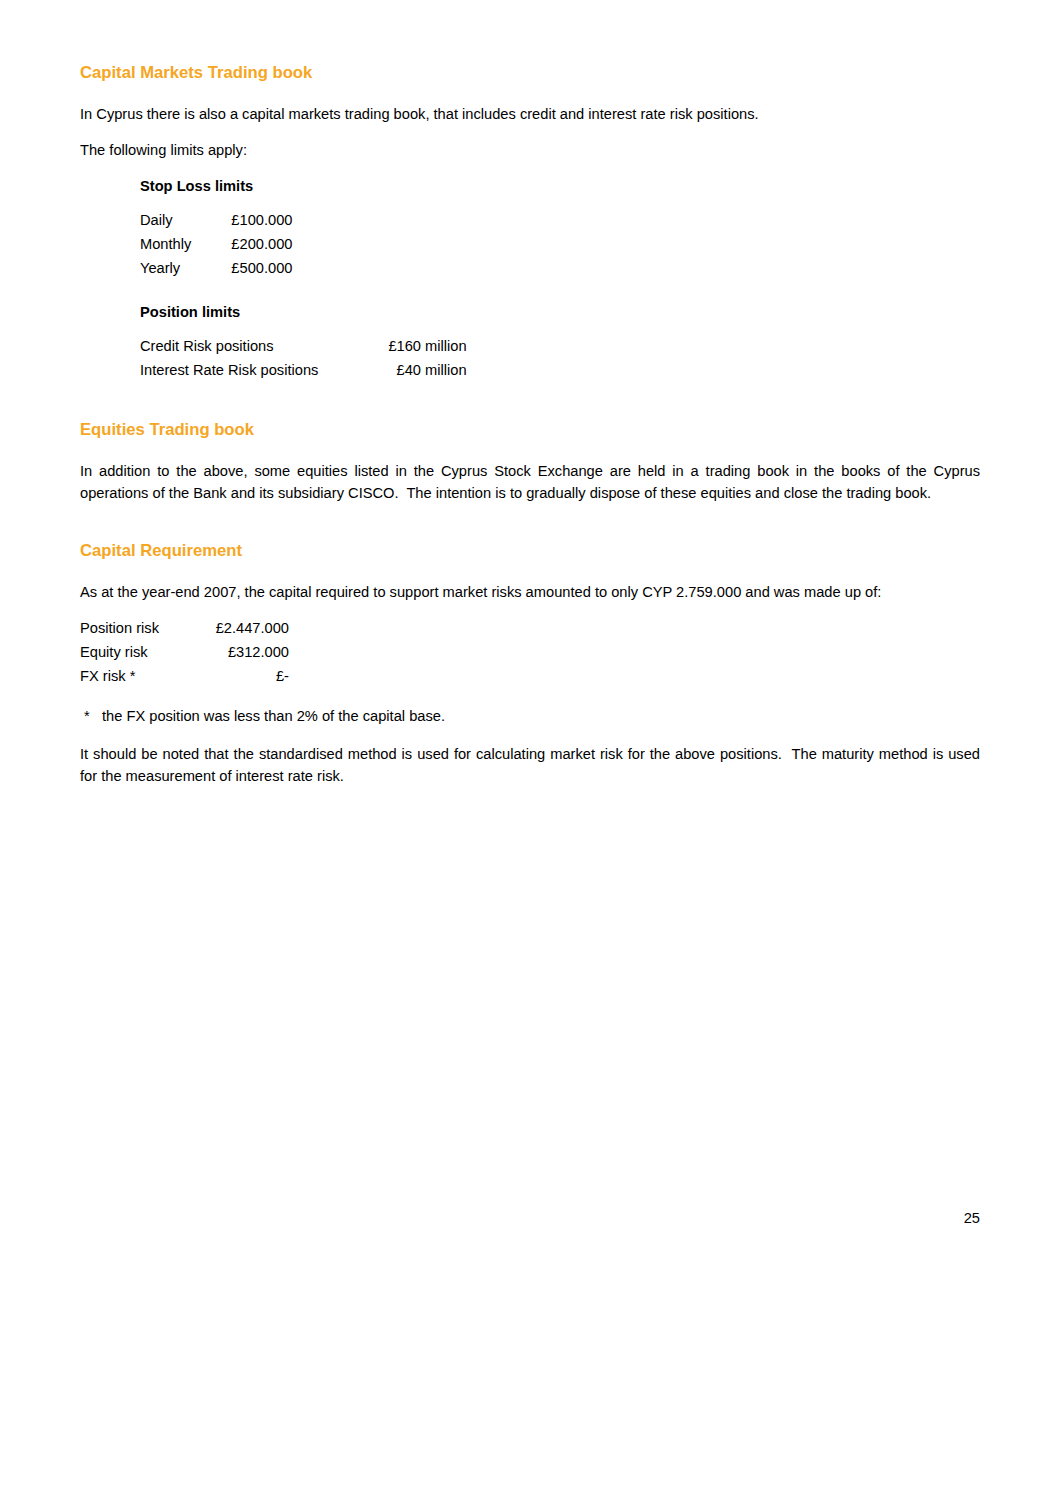Capital Markets Trading book
In Cyprus there is also a capital markets trading book, that includes credit and interest rate risk positions.
The following limits apply:
Stop Loss limits
| Daily | £100.000 |
| Monthly | £200.000 |
| Yearly | £500.000 |
Position limits
| Credit Risk positions | £160 million |
| Interest Rate Risk positions | £40 million |
Equities Trading book
In addition to the above, some equities listed in the Cyprus Stock Exchange are held in a trading book in the books of the Cyprus operations of the Bank and its subsidiary CISCO. The intention is to gradually dispose of these equities and close the trading book.
Capital Requirement
As at the year-end 2007, the capital required to support market risks amounted to only CYP 2.759.000 and was made up of:
| Position risk | £2.447.000 |
| Equity risk | £312.000 |
| FX risk * | £- |
* the FX position was less than 2% of the capital base.
It should be noted that the standardised method is used for calculating market risk for the above positions. The maturity method is used for the measurement of interest rate risk.
25